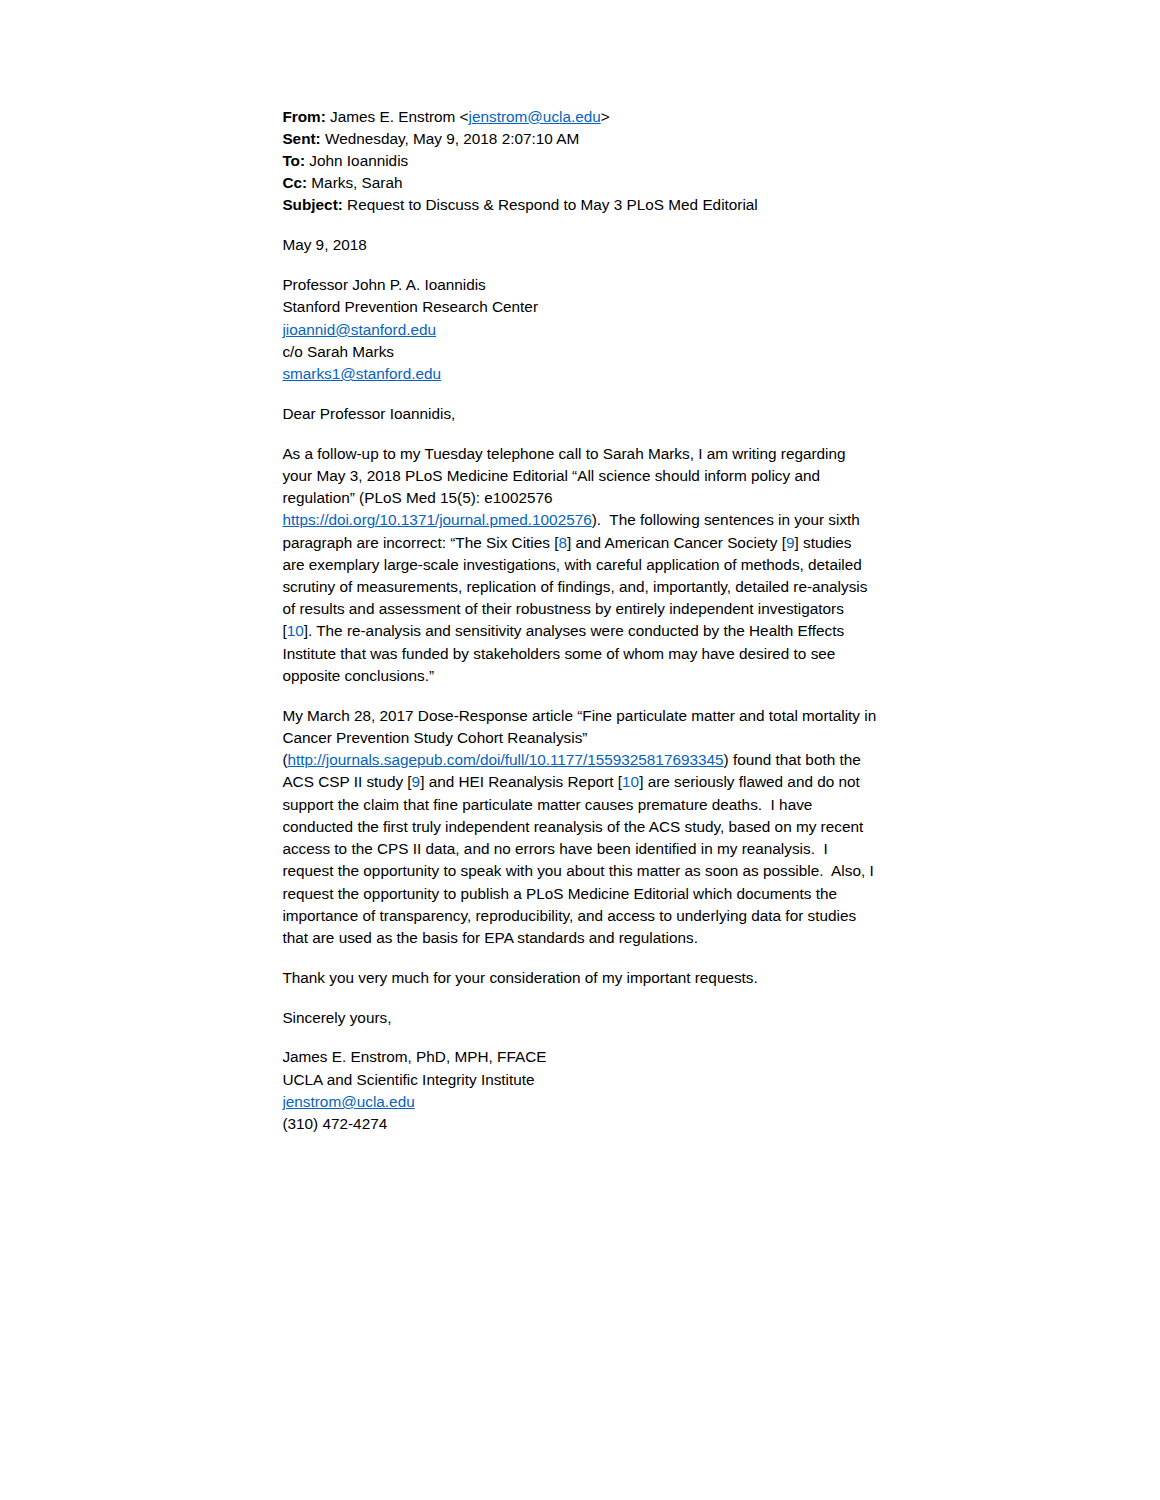From: James E. Enstrom <jenstrom@ucla.edu>
Sent: Wednesday, May 9, 2018 2:07:10 AM
To: John Ioannidis
Cc: Marks, Sarah
Subject: Request to Discuss & Respond to May 3 PLoS Med Editorial
May 9, 2018
Professor John P. A. Ioannidis
Stanford Prevention Research Center
jioannid@stanford.edu
c/o Sarah Marks
smarks1@stanford.edu
Dear Professor Ioannidis,
As a follow-up to my Tuesday telephone call to Sarah Marks, I am writing regarding your May 3, 2018 PLoS Medicine Editorial “All science should inform policy and regulation” (PLoS Med 15(5): e1002576 https://doi.org/10.1371/journal.pmed.1002576). The following sentences in your sixth paragraph are incorrect: “The Six Cities [8] and American Cancer Society [9] studies are exemplary large-scale investigations, with careful application of methods, detailed scrutiny of measurements, replication of findings, and, importantly, detailed re-analysis of results and assessment of their robustness by entirely independent investigators [10]. The re-analysis and sensitivity analyses were conducted by the Health Effects Institute that was funded by stakeholders some of whom may have desired to see opposite conclusions.”
My March 28, 2017 Dose-Response article “Fine particulate matter and total mortality in Cancer Prevention Study Cohort Reanalysis” (http://journals.sagepub.com/doi/full/10.1177/1559325817693345) found that both the ACS CSP II study [9] and HEI Reanalysis Report [10] are seriously flawed and do not support the claim that fine particulate matter causes premature deaths. I have conducted the first truly independent reanalysis of the ACS study, based on my recent access to the CPS II data, and no errors have been identified in my reanalysis. I request the opportunity to speak with you about this matter as soon as possible. Also, I request the opportunity to publish a PLoS Medicine Editorial which documents the importance of transparency, reproducibility, and access to underlying data for studies that are used as the basis for EPA standards and regulations.
Thank you very much for your consideration of my important requests.
Sincerely yours,
James E. Enstrom, PhD, MPH, FFACE
UCLA and Scientific Integrity Institute
jenstrom@ucla.edu
(310) 472-4274